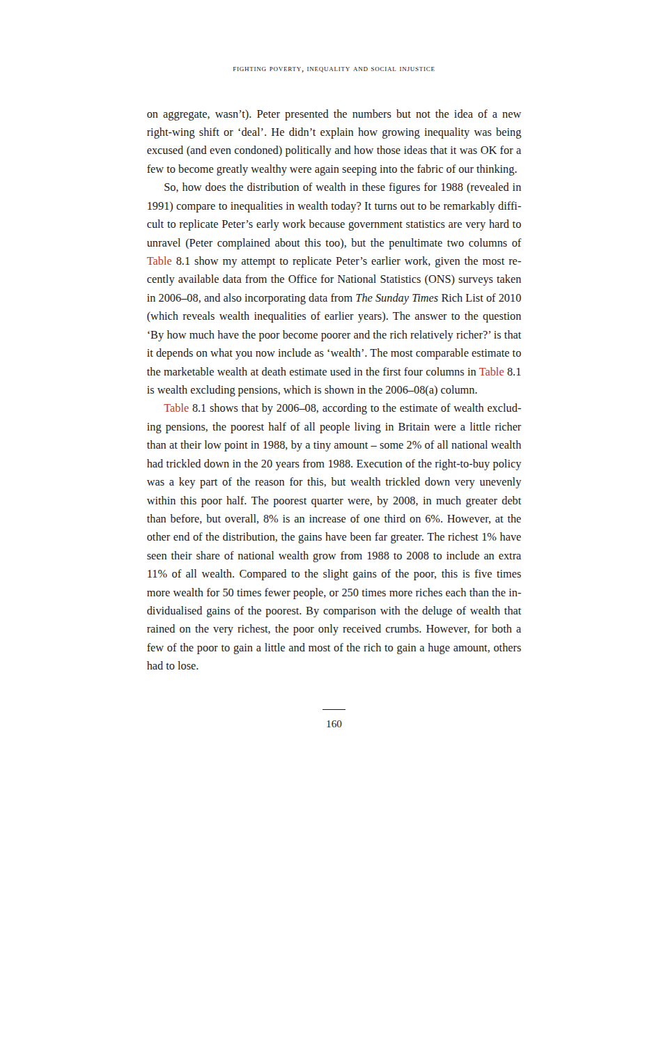Fighting poverty, inequality and social injustice
on aggregate, wasn’t). Peter presented the numbers but not the idea of a new right-wing shift or ‘deal’. He didn’t explain how growing inequality was being excused (and even condoned) politically and how those ideas that it was OK for a few to become greatly wealthy were again seeping into the fabric of our thinking.
So, how does the distribution of wealth in these figures for 1988 (revealed in 1991) compare to inequalities in wealth today? It turns out to be remarkably difficult to replicate Peter’s early work because government statistics are very hard to unravel (Peter complained about this too), but the penultimate two columns of Table 8.1 show my attempt to replicate Peter’s earlier work, given the most recently available data from the Office for National Statistics (ONS) surveys taken in 2006–08, and also incorporating data from The Sunday Times Rich List of 2010 (which reveals wealth inequalities of earlier years). The answer to the question ‘By how much have the poor become poorer and the rich relatively richer?’ is that it depends on what you now include as ‘wealth’. The most comparable estimate to the marketable wealth at death estimate used in the first four columns in Table 8.1 is wealth excluding pensions, which is shown in the 2006–08(a) column.
Table 8.1 shows that by 2006–08, according to the estimate of wealth excluding pensions, the poorest half of all people living in Britain were a little richer than at their low point in 1988, by a tiny amount – some 2% of all national wealth had trickled down in the 20 years from 1988. Execution of the right-to-buy policy was a key part of the reason for this, but wealth trickled down very unevenly within this poor half. The poorest quarter were, by 2008, in much greater debt than before, but overall, 8% is an increase of one third on 6%. However, at the other end of the distribution, the gains have been far greater. The richest 1% have seen their share of national wealth grow from 1988 to 2008 to include an extra 11% of all wealth. Compared to the slight gains of the poor, this is five times more wealth for 50 times fewer people, or 250 times more riches each than the individualised gains of the poorest. By comparison with the deluge of wealth that rained on the very richest, the poor only received crumbs. However, for both a few of the poor to gain a little and most of the rich to gain a huge amount, others had to lose.
160